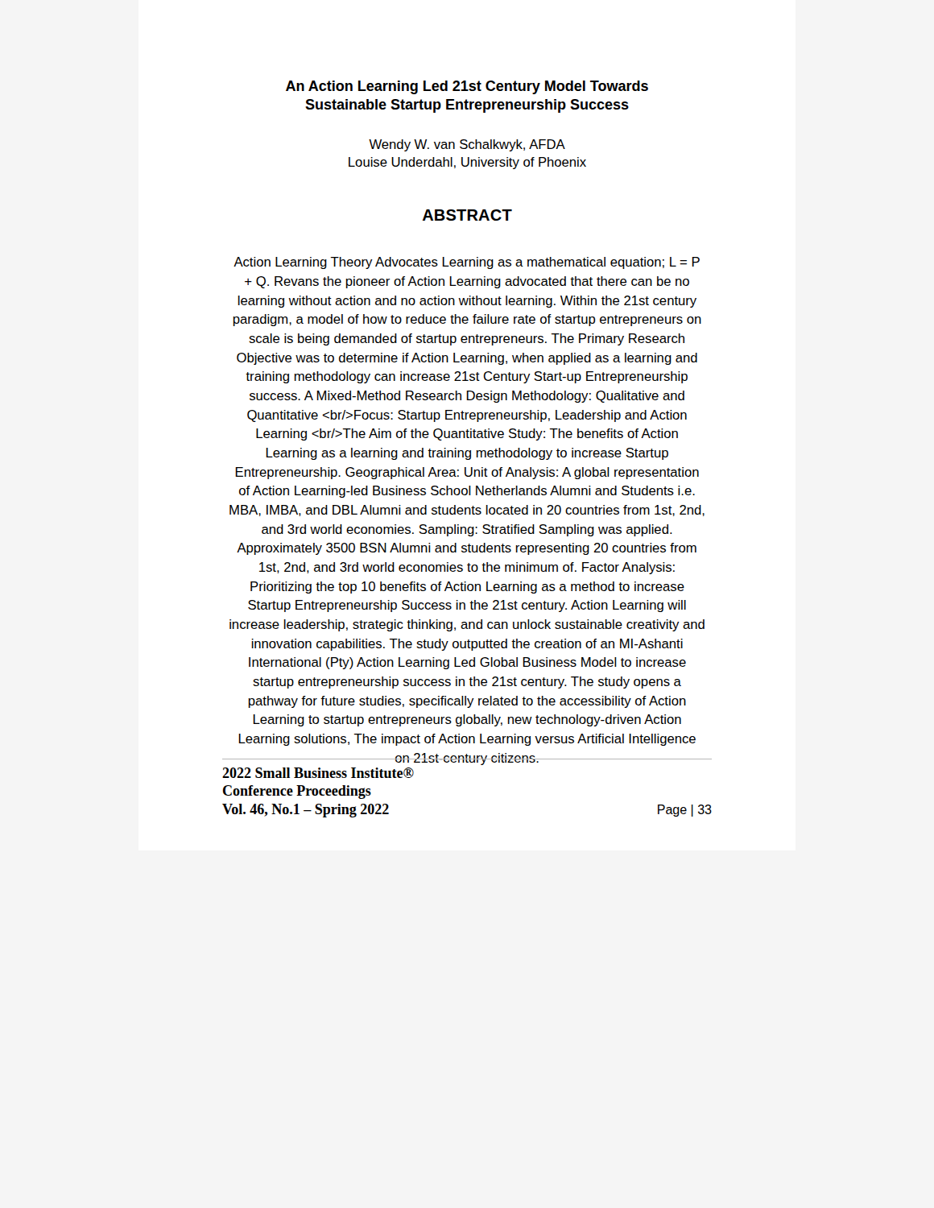An Action Learning Led 21st Century Model Towards Sustainable Startup Entrepreneurship Success
Wendy W. van Schalkwyk, AFDA
Louise Underdahl, University of Phoenix
ABSTRACT
Action Learning Theory Advocates Learning as a mathematical equation; L = P + Q. Revans the pioneer of Action Learning advocated that there can be no learning without action and no action without learning. Within the 21st century paradigm, a model of how to reduce the failure rate of startup entrepreneurs on scale is being demanded of startup entrepreneurs. The Primary Research Objective was to determine if Action Learning, when applied as a learning and training methodology can increase 21st Century Start-up Entrepreneurship success. A Mixed-Method Research Design Methodology: Qualitative and Quantitative <br/>Focus: Startup Entrepreneurship, Leadership and Action Learning <br/>The Aim of the Quantitative Study: The benefits of Action Learning as a learning and training methodology to increase Startup Entrepreneurship. Geographical Area: Unit of Analysis: A global representation of Action Learning-led Business School Netherlands Alumni and Students i.e. MBA, IMBA, and DBL Alumni and students located in 20 countries from 1st, 2nd, and 3rd world economies. Sampling: Stratified Sampling was applied. Approximately 3500 BSN Alumni and students representing 20 countries from 1st, 2nd, and 3rd world economies to the minimum of. Factor Analysis: Prioritizing the top 10 benefits of Action Learning as a method to increase Startup Entrepreneurship Success in the 21st century. Action Learning will increase leadership, strategic thinking, and can unlock sustainable creativity and innovation capabilities. The study outputted the creation of an MI-Ashanti International (Pty) Action Learning Led Global Business Model to increase startup entrepreneurship success in the 21st century. The study opens a pathway for future studies, specifically related to the accessibility of Action Learning to startup entrepreneurs globally, new technology-driven Action Learning solutions, The impact of Action Learning versus Artificial Intelligence on 21st-century citizens.
2022 Small Business Institute®
Conference Proceedings
Vol. 46, No.1 – Spring 2022
Page | 33